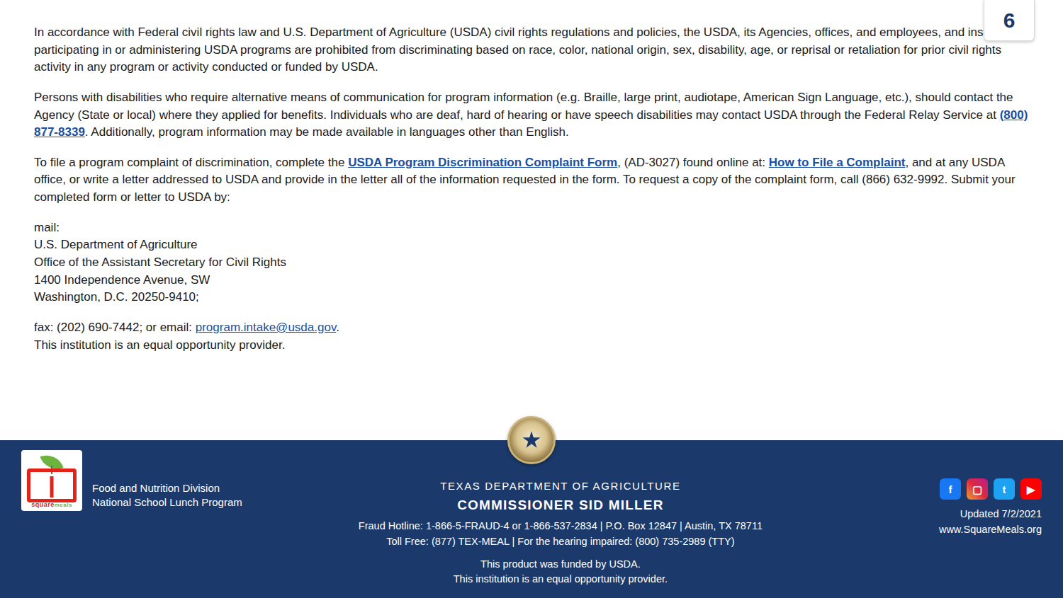6
In accordance with Federal civil rights law and U.S. Department of Agriculture (USDA) civil rights regulations and policies, the USDA, its Agencies, offices, and employees, and institutions participating in or administering USDA programs are prohibited from discriminating based on race, color, national origin, sex, disability, age, or reprisal or retaliation for prior civil rights activity in any program or activity conducted or funded by USDA.
Persons with disabilities who require alternative means of communication for program information (e.g. Braille, large print, audiotape, American Sign Language, etc.), should contact the Agency (State or local) where they applied for benefits. Individuals who are deaf, hard of hearing or have speech disabilities may contact USDA through the Federal Relay Service at (800) 877-8339. Additionally, program information may be made available in languages other than English.
To file a program complaint of discrimination, complete the USDA Program Discrimination Complaint Form, (AD-3027) found online at: How to File a Complaint, and at any USDA office, or write a letter addressed to USDA and provide in the letter all of the information requested in the form. To request a copy of the complaint form, call (866) 632-9992. Submit your completed form or letter to USDA by:
mail:
U.S. Department of Agriculture
Office of the Assistant Secretary for Civil Rights
1400 Independence Avenue, SW
Washington, D.C. 20250-9410;
fax: (202) 690-7442; or email: program.intake@usda.gov.
This institution is an equal opportunity provider.
squaremeals
Food and Nutrition Division
National School Lunch Program
Texas Department of Agriculture
Commissioner Sid Miller
Fraud Hotline: 1-866-5-FRAUD-4 or 1-866-537-2834 | P.O. Box 12847 | Austin, TX 78711
Toll Free: (877) TEX-MEAL | For the hearing impaired: (800) 735-2989 (TTY)
This product was funded by USDA.
This institution is an equal opportunity provider.
f ▢ t ▶
Updated 7/2/2021
www.SquareMeals.org